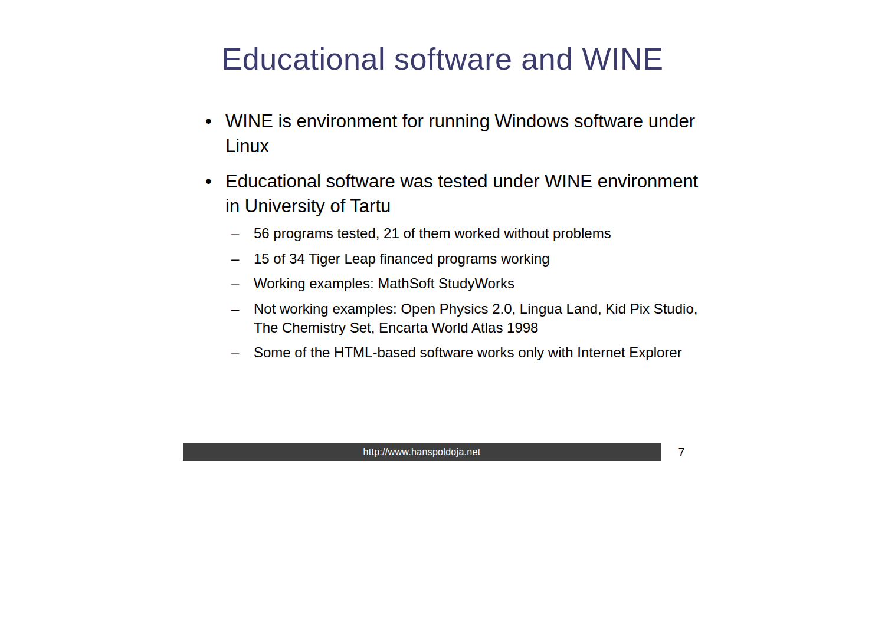Educational software and WINE
WINE is environment for running Windows software under Linux
Educational software was tested under WINE environment in University of Tartu
56 programs tested, 21 of them worked without problems
15 of 34 Tiger Leap financed programs working
Working examples: MathSoft StudyWorks
Not working examples: Open Physics 2.0, Lingua Land, Kid Pix Studio, The Chemistry Set, Encarta World Atlas 1998
Some of the HTML-based software works only with Internet Explorer
http://www.hanspoldoja.net
7